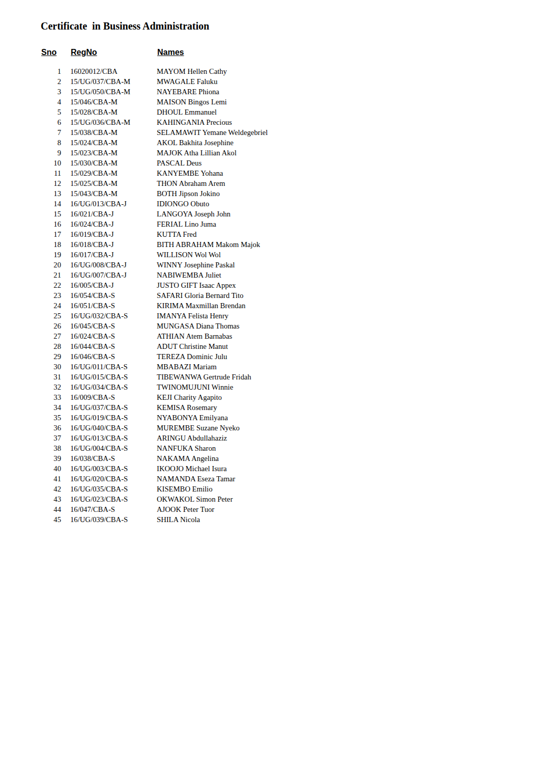Certificate in Business Administration
| Sno | RegNo | Names |
| --- | --- | --- |
| 1 | 16020012/CBA | MAYOM Hellen Cathy |
| 2 | 15/UG/037/CBA-M | MWAGALE Faluku |
| 3 | 15/UG/050/CBA-M | NAYEBARE Phiona |
| 4 | 15/046/CBA-M | MAISON Bingos Lemi |
| 5 | 15/028/CBA-M | DHOUL Emmanuel |
| 6 | 15/UG/036/CBA-M | KAHINGANIA Precious |
| 7 | 15/038/CBA-M | SELAMAWIT Yemane Weldegebriel |
| 8 | 15/024/CBA-M | AKOL Bakhita Josephine |
| 9 | 15/023/CBA-M | MAJOK Atha Lillian Akol |
| 10 | 15/030/CBA-M | PASCAL Deus |
| 11 | 15/029/CBA-M | KANYEMBE Yohana |
| 12 | 15/025/CBA-M | THON Abraham Arem |
| 13 | 15/043/CBA-M | BOTH Jipson Jokino |
| 14 | 16/UG/013/CBA-J | IDIONGO Obuto |
| 15 | 16/021/CBA-J | LANGOYA Joseph John |
| 16 | 16/024/CBA-J | FERIAL Lino Juma |
| 17 | 16/019/CBA-J | KUTTA Fred |
| 18 | 16/018/CBA-J | BITH ABRAHAM Makom Majok |
| 19 | 16/017/CBA-J | WILLISON Wol Wol |
| 20 | 16/UG/008/CBA-J | WINNY Josephine Paskal |
| 21 | 16/UG/007/CBA-J | NABIWEMBA Juliet |
| 22 | 16/005/CBA-J | JUSTO GIFT Isaac Appex |
| 23 | 16/054/CBA-S | SAFARI Gloria Bernard Tito |
| 24 | 16/051/CBA-S | KIRIMA Maxmillan Brendan |
| 25 | 16/UG/032/CBA-S | IMANYA Felista Henry |
| 26 | 16/045/CBA-S | MUNGASA Diana Thomas |
| 27 | 16/024/CBA-S | ATHIAN Atem Barnabas |
| 28 | 16/044/CBA-S | ADUT Christine Manut |
| 29 | 16/046/CBA-S | TEREZA Dominic Julu |
| 30 | 16/UG/011/CBA-S | MBABAZI Mariam |
| 31 | 16/UG/015/CBA-S | TIBEWANWA Gertrude Fridah |
| 32 | 16/UG/034/CBA-S | TWINOMUJUNI Winnie |
| 33 | 16/009/CBA-S | KEJI Charity Agapito |
| 34 | 16/UG/037/CBA-S | KEMISA Rosemary |
| 35 | 16/UG/019/CBA-S | NYABONYA Emilyana |
| 36 | 16/UG/040/CBA-S | MUREMBE Suzane Nyeko |
| 37 | 16/UG/013/CBA-S | ARINGU Abdullahaziz |
| 38 | 16/UG/004/CBA-S | NANFUKA Sharon |
| 39 | 16/038/CBA-S | NAKAMA Angelina |
| 40 | 16/UG/003/CBA-S | IKOOJO Michael Isura |
| 41 | 16/UG/020/CBA-S | NAMANDA Eseza Tamar |
| 42 | 16/UG/035/CBA-S | KISEMBO Emilio |
| 43 | 16/UG/023/CBA-S | OKWAKOL Simon Peter |
| 44 | 16/047/CBA-S | AJOOK Peter Tuor |
| 45 | 16/UG/039/CBA-S | SHILA Nicola |